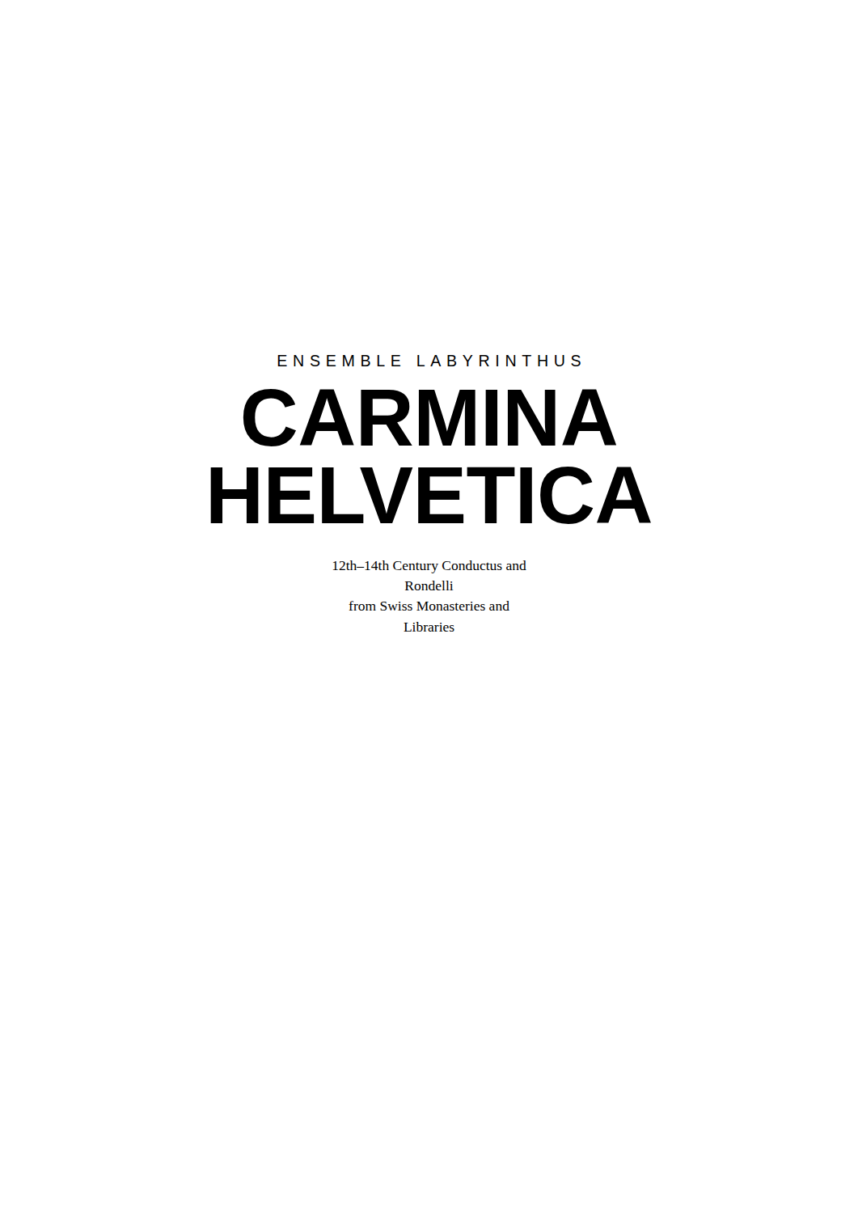Ensemble Labyrinthus
Carmina Helvetica
12th–14th Century Conductus and Rondelli from Swiss Monasteries and Libraries